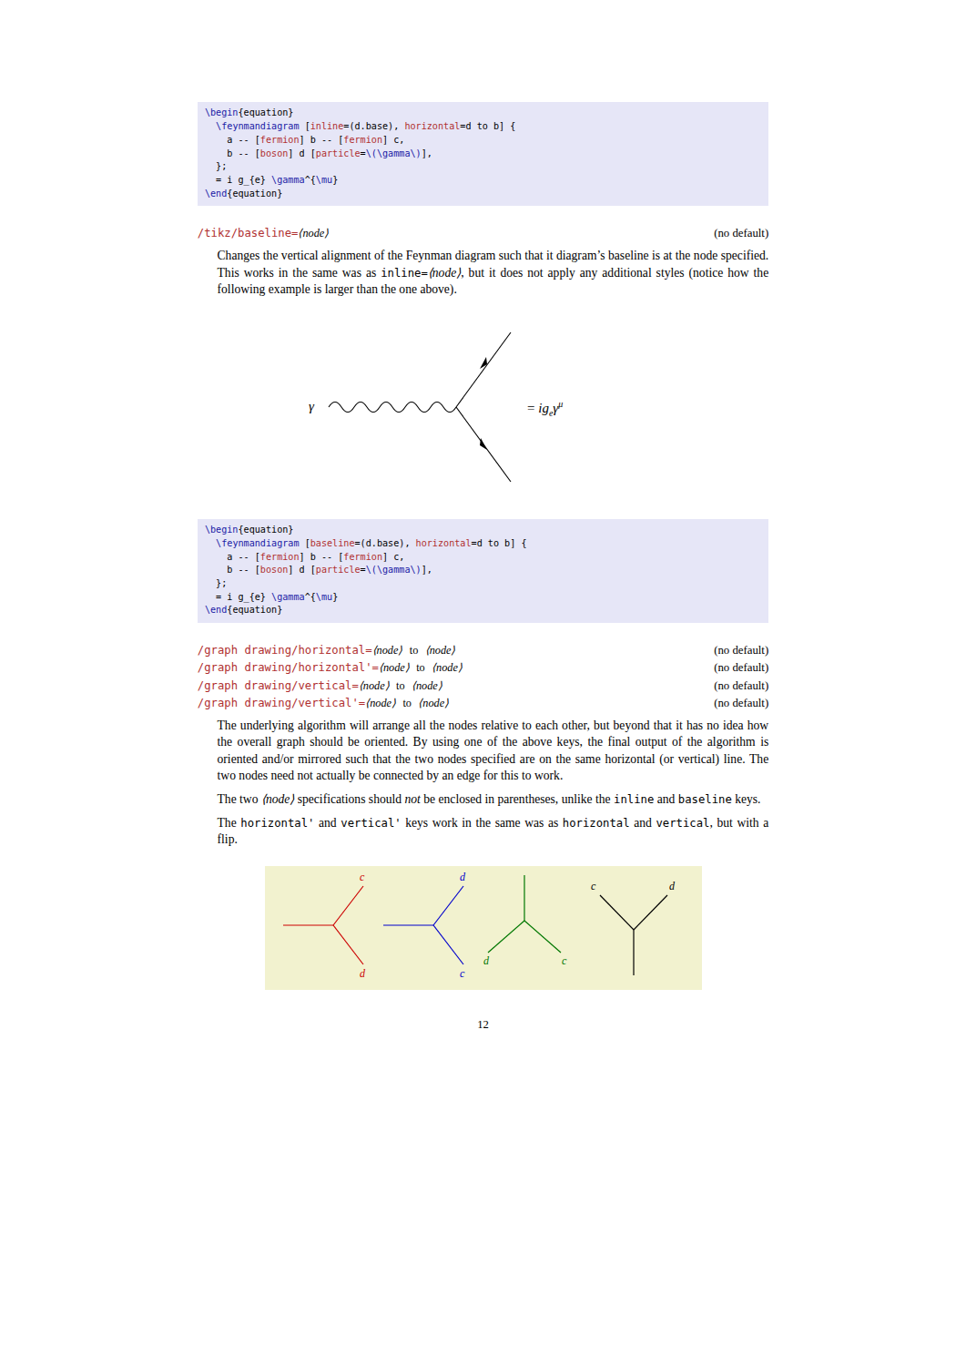\begin{equation}
  \feynmandiagram [inline=(d.base), horizontal=d to b] {
    a -- [fermion] b -- [fermion] c,
    b -- [boson] d [particle=\(\gamma\)],
  };
  = i g_{e} \gamma^{\mu}
\end{equation}
/tikz/baseline=⟨node⟩ (no default)
Changes the vertical alignment of the Feynman diagram such that it diagram’s baseline is at the node specified. This works in the same was as inline=⟨node⟩, but it does not apply any additional styles (notice how the following example is larger than the one above).
γ = igeγμ
\begin{equation}
  \feynmandiagram [baseline=(d.base), horizontal=d to b] {
    a -- [fermion] b -- [fermion] c,
    b -- [boson] d [particle=\(\gamma\)],
  };
  = i g_{e} \gamma^{\mu}
\end{equation}
/graph drawing/horizontal=⟨node⟩ to ⟨node⟩ (no default)
/graph drawing/horizontal'=⟨node⟩ to ⟨node⟩ (no default)
/graph drawing/vertical=⟨node⟩ to ⟨node⟩ (no default)
/graph drawing/vertical'=⟨node⟩ to ⟨node⟩ (no default)
The underlying algorithm will arrange all the nodes relative to each other, but beyond that it has no idea how the overall graph should be oriented. By using one of the above keys, the final output of the algorithm is oriented and/or mirrored such that the two nodes specified are on the same horizontal (or vertical) line. The two nodes need not actually be connected by an edge for this to work.
The two ⟨node⟩ specifications should not be enclosed in parentheses, unlike the inline and baseline keys.
The horizontal' and vertical' keys work in the same was as horizontal and vertical, but with a flip.
c d d c d c c d
12